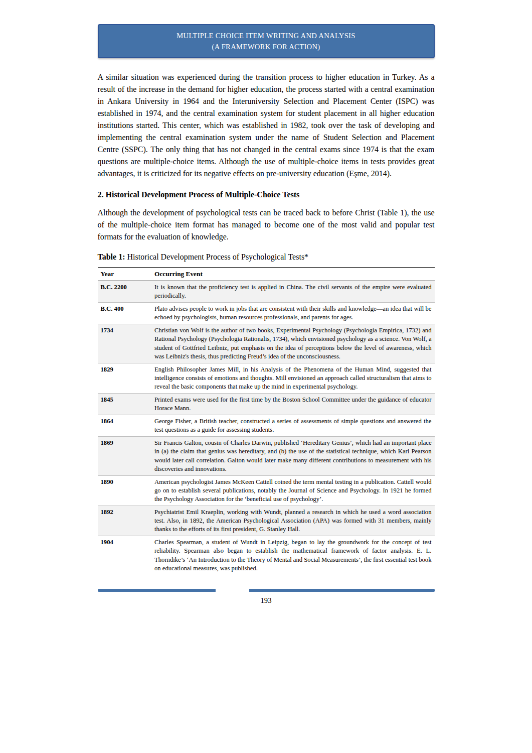Multiple Choice Item Writing and Analysis (A Framework for Action)
A similar situation was experienced during the transition process to higher education in Turkey. As a result of the increase in the demand for higher education, the process started with a central examination in Ankara University in 1964 and the Interuniversity Selection and Placement Center (ISPC) was established in 1974, and the central examination system for student placement in all higher education institutions started. This center, which was established in 1982, took over the task of developing and implementing the central examination system under the name of Student Selection and Placement Centre (SSPC). The only thing that has not changed in the central exams since 1974 is that the exam questions are multiple-choice items. Although the use of multiple-choice items in tests provides great advantages, it is criticized for its negative effects on pre-university education (Eşme, 2014).
2. Historical Development Process of Multiple-Choice Tests
Although the development of psychological tests can be traced back to before Christ (Table 1), the use of the multiple-choice item format has managed to become one of the most valid and popular test formats for the evaluation of knowledge.
Table 1: Historical Development Process of Psychological Tests*
| Year | Occurring Event |
| --- | --- |
| B.C. 2200 | It is known that the proficiency test is applied in China. The civil servants of the empire were evaluated periodically. |
| B.C. 400 | Plato advises people to work in jobs that are consistent with their skills and knowledge—an idea that will be echoed by psychologists, human resources professionals, and parents for ages. |
| 1734 | Christian von Wolf is the author of two books, Experimental Psychology (Psychologia Empirica, 1732) and Rational Psychology (Psychologia Rationalis, 1734), which envisioned psychology as a science. Von Wolf, a student of Gottfried Leibniz, put emphasis on the idea of perceptions below the level of awareness, which was Leibniz's thesis, thus predicting Freud’s idea of the unconsciousness. |
| 1829 | English Philosopher James Mill, in his Analysis of the Phenomena of the Human Mind, suggested that intelligence consists of emotions and thoughts. Mill envisioned an approach called structuralism that aims to reveal the basic components that make up the mind in experimental psychology. |
| 1845 | Printed exams were used for the first time by the Boston School Committee under the guidance of educator Horace Mann. |
| 1864 | George Fisher, a British teacher, constructed a series of assessments of simple questions and answered the test questions as a guide for assessing students. |
| 1869 | Sir Francis Galton, cousin of Charles Darwin, published ‘Hereditary Genius’, which had an important place in (a) the claim that genius was hereditary, and (b) the use of the statistical technique, which Karl Pearson would later call correlation. Galton would later make many different contributions to measurement with his discoveries and innovations. |
| 1890 | American psychologist James McKeen Cattell coined the term mental testing in a publication. Cattell would go on to establish several publications, notably the Journal of Science and Psychology. In 1921 he formed the Psychology Association for the ‘beneficial use of psychology’. |
| 1892 | Psychiatrist Emil Kraeplin, working with Wundt, planned a research in which he used a word association test. Also, in 1892, the American Psychological Association (APA) was formed with 31 members, mainly thanks to the efforts of its first president, G. Stanley Hall. |
| 1904 | Charles Spearman, a student of Wundt in Leipzig, began to lay the groundwork for the concept of test reliability. Spearman also began to establish the mathematical framework of factor analysis. E. L. Thorndike’s ‘An Introduction to the Theory of Mental and Social Measurements’, the first essential test book on educational measures, was published. |
193